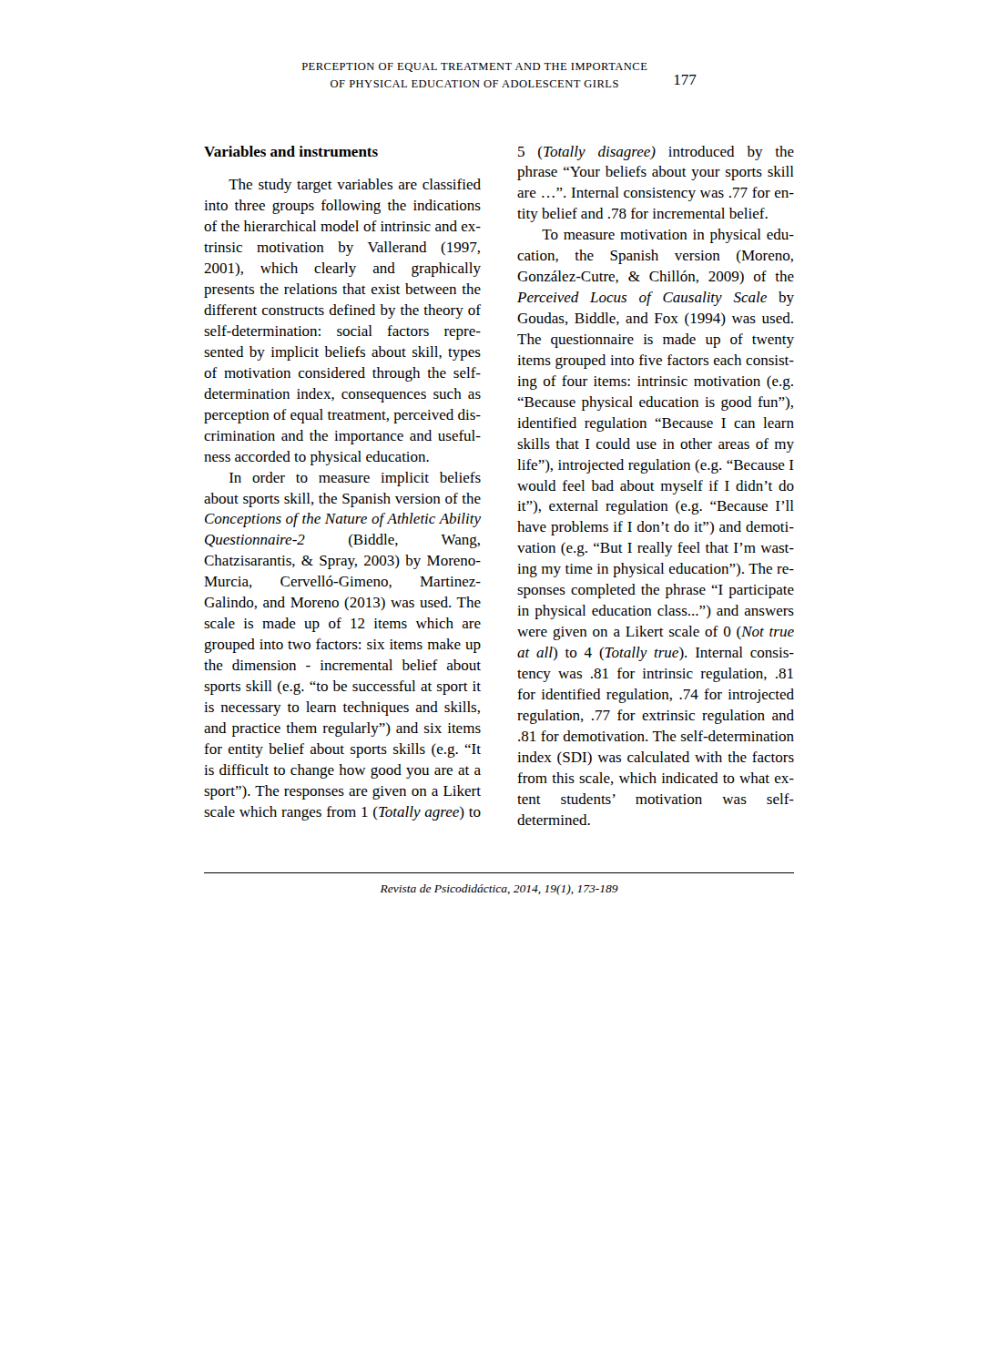Perception of equal treatment and the importance
of physical education of adolescent girls
177
Variables and instruments
The study target variables are classified into three groups following the indications of the hierarchical model of intrinsic and extrinsic motivation by Vallerand (1997, 2001), which clearly and graphically presents the relations that exist between the different constructs defined by the theory of self-determination: social factors represented by implicit beliefs about skill, types of motivation considered through the self-determination index, consequences such as perception of equal treatment, perceived discrimination and the importance and usefulness accorded to physical education.
In order to measure implicit beliefs about sports skill, the Spanish version of the Conceptions of the Nature of Athletic Ability Questionnaire-2 (Biddle, Wang, Chatzisarantis, & Spray, 2003) by Moreno-Murcia, Cervelló-Gimeno, Martinez-Galindo, and Moreno (2013) was used. The scale is made up of 12 items which are grouped into two factors: six items make up the dimension - incremental belief about sports skill (e.g. “to be successful at sport it is necessary to learn techniques and skills, and practice them regularly”) and six items for entity belief about sports skills (e.g. “It is difficult to change how good you are at a sport”). The responses are given on a Likert scale which ranges from 1 (Totally agree) to 5 (Totally disagree) introduced by the phrase “Your beliefs about your sports skill are …”. Internal consistency was .77 for entity belief and .78 for incremental belief.
To measure motivation in physical education, the Spanish version (Moreno, González-Cutre, & Chillón, 2009) of the Perceived Locus of Causality Scale by Goudas, Biddle, and Fox (1994) was used. The questionnaire is made up of twenty items grouped into five factors each consisting of four items: intrinsic motivation (e.g. “Because physical education is good fun”), identified regulation “Because I can learn skills that I could use in other areas of my life”), introjected regulation (e.g. “Because I would feel bad about myself if I didn’t do it”), external regulation (e.g. “Because I’ll have problems if I don’t do it”) and demotivation (e.g. “But I really feel that I’m wasting my time in physical education”). The responses completed the phrase “I participate in physical education class...”) and answers were given on a Likert scale of 0 (Not true at all) to 4 (Totally true). Internal consistency was .81 for intrinsic regulation, .81 for identified regulation, .74 for introjected regulation, .77 for extrinsic regulation and .81 for demotivation. The self-determination index (SDI) was calculated with the factors from this scale, which indicated to what extent students’ motivation was self-determined.
Revista de Psicodidáctica, 2014, 19(1), 173-189